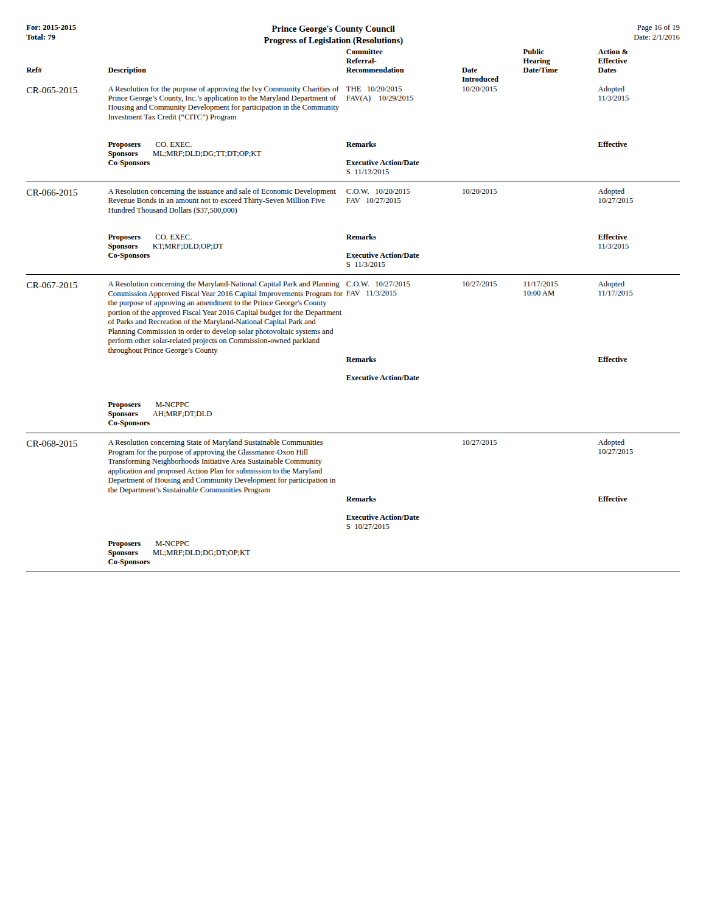| For: 2015-2015 Total: 79 | Prince George's County Council Progress of Legislation (Resolutions) | Page 16 of 19 Date: 2/1/2016 |
| | | Committee Referral- | | Public Hearing | Action & Effective |
| Ref# | Description | Recommendation | Date Introduced | Date/Time | Dates |
| CR-065-2015 | A Resolution for the purpose of approving the Ivy Community Charities of Prince George’s County, Inc.’s application to the Maryland Department of Housing and Community Development for participation in the Community Investment Tax Credit (“CITC”) Program | THE 10/20/2015 FAV(A) 10/29/2015 | 10/20/2015 | | Adopted 11/3/2015 |
| | Proposers CO. EXEC. Sponsors ML;MRF;DLD;DG;TT;DT;OP;KT Co-Sponsors | Remarks Executive Action/Date S 11/13/2015 | | | Effective |
| CR-066-2015 | A Resolution concerning the issuance and sale of Economic Development Revenue Bonds in an amount not to exceed Thirty-Seven Million Five Hundred Thousand Dollars ($37,500,000) | C.O.W. 10/20/2015 FAV 10/27/2015 | 10/20/2015 | | Adopted 10/27/2015 |
| | Proposers CO. EXEC. Sponsors KT;MRF;DLD;OP;DT Co-Sponsors | Remarks Executive Action/Date S 11/3/2015 | | | Effective 11/3/2015 |
| CR-067-2015 | A Resolution concerning the Maryland-National Capital Park and Planning Commission Approved Fiscal Year 2016 Capital Improvements Program for the purpose of approving an amendment to the Prince George's County portion of the approved Fiscal Year 2016 Capital budget for the Department of Parks and Recreation of the Maryland-National Capital Park and Planning Commission in order to develop solar photovoltaic systems and perform other solar-related projects on Commission-owned parkland throughout Prince George’s County | C.O.W. 10/27/2015 FAV 11/3/2015 | 10/27/2015 | 11/17/2015 10:00 AM | Adopted 11/17/2015 |
| | | Remarks Executive Action/Date | | | Effective |
| | Proposers M-NCPPC Sponsors AH;MRF;DT;DLD Co-Sponsors | | | | |
| CR-068-2015 | A Resolution concerning State of Maryland Sustainable Communities Program for the purpose of approving the Glassmanor-Oxon Hill Transforming Neighborhoods Initiative Area Sustainable Community application and proposed Action Plan for submission to the Maryland Department of Housing and Community Development for participation in the Department’s Sustainable Communities Program | | 10/27/2015 | | Adopted 10/27/2015 |
| | | Remarks Executive Action/Date S 10/27/2015 | | | Effective |
| | Proposers M-NCPPC Sponsors ML;MRF;DLD;DG;DT;OP;KT Co-Sponsors | | | | |